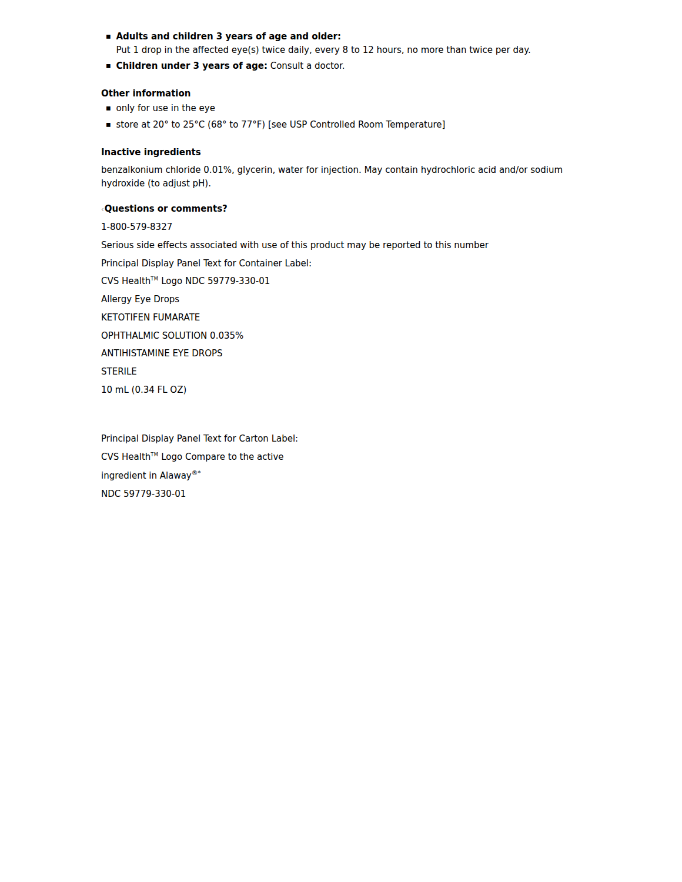Adults and children 3 years of age and older:
Put 1 drop in the affected eye(s) twice daily, every 8 to 12 hours, no more than twice per day.
Children under 3 years of age: Consult a doctor.
Other information
only for use in the eye
store at 20° to 25°C (68° to 77°F) [see USP Controlled Room Temperature]
Inactive ingredients
benzalkonium chloride 0.01%, glycerin, water for injection. May contain hydrochloric acid and/or sodium hydroxide (to adjust pH).
Questions or comments?
1-800-579-8327
Serious side effects associated with use of this product may be reported to this number
Principal Display Panel Text for Container Label:
CVS HealthTM Logo NDC 59779-330-01
Allergy Eye Drops
KETOTIFEN FUMARATE
OPHTHALMIC SOLUTION 0.035%
ANTIHISTAMINE EYE DROPS
STERILE
10 mL (0.34 FL OZ)
Principal Display Panel Text for Carton Label:
CVS HealthTM Logo Compare to the active
ingredient in Alaway®*
NDC 59779-330-01